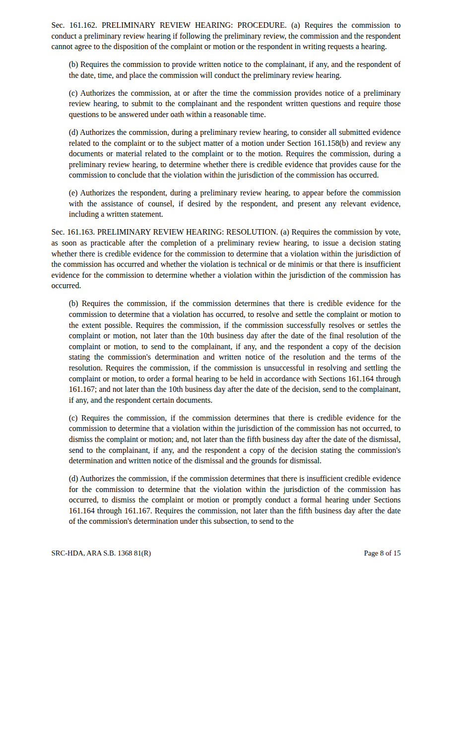Sec. 161.162. PRELIMINARY REVIEW HEARING: PROCEDURE. (a) Requires the commission to conduct a preliminary review hearing if following the preliminary review, the commission and the respondent cannot agree to the disposition of the complaint or motion or the respondent in writing requests a hearing.
(b) Requires the commission to provide written notice to the complainant, if any, and the respondent of the date, time, and place the commission will conduct the preliminary review hearing.
(c) Authorizes the commission, at or after the time the commission provides notice of a preliminary review hearing, to submit to the complainant and the respondent written questions and require those questions to be answered under oath within a reasonable time.
(d) Authorizes the commission, during a preliminary review hearing, to consider all submitted evidence related to the complaint or to the subject matter of a motion under Section 161.158(b) and review any documents or material related to the complaint or to the motion. Requires the commission, during a preliminary review hearing, to determine whether there is credible evidence that provides cause for the commission to conclude that the violation within the jurisdiction of the commission has occurred.
(e) Authorizes the respondent, during a preliminary review hearing, to appear before the commission with the assistance of counsel, if desired by the respondent, and present any relevant evidence, including a written statement.
Sec. 161.163. PRELIMINARY REVIEW HEARING: RESOLUTION. (a) Requires the commission by vote, as soon as practicable after the completion of a preliminary review hearing, to issue a decision stating whether there is credible evidence for the commission to determine that a violation within the jurisdiction of the commission has occurred and whether the violation is technical or de minimis or that there is insufficient evidence for the commission to determine whether a violation within the jurisdiction of the commission has occurred.
(b) Requires the commission, if the commission determines that there is credible evidence for the commission to determine that a violation has occurred, to resolve and settle the complaint or motion to the extent possible. Requires the commission, if the commission successfully resolves or settles the complaint or motion, not later than the 10th business day after the date of the final resolution of the complaint or motion, to send to the complainant, if any, and the respondent a copy of the decision stating the commission's determination and written notice of the resolution and the terms of the resolution. Requires the commission, if the commission is unsuccessful in resolving and settling the complaint or motion, to order a formal hearing to be held in accordance with Sections 161.164 through 161.167; and not later than the 10th business day after the date of the decision, send to the complainant, if any, and the respondent certain documents.
(c) Requires the commission, if the commission determines that there is credible evidence for the commission to determine that a violation within the jurisdiction of the commission has not occurred, to dismiss the complaint or motion; and, not later than the fifth business day after the date of the dismissal, send to the complainant, if any, and the respondent a copy of the decision stating the commission's determination and written notice of the dismissal and the grounds for dismissal.
(d) Authorizes the commission, if the commission determines that there is insufficient credible evidence for the commission to determine that the violation within the jurisdiction of the commission has occurred, to dismiss the complaint or motion or promptly conduct a formal hearing under Sections 161.164 through 161.167. Requires the commission, not later than the fifth business day after the date of the commission's determination under this subsection, to send to the
SRC-HDA, ARA S.B. 1368 81(R) Page 8 of 15